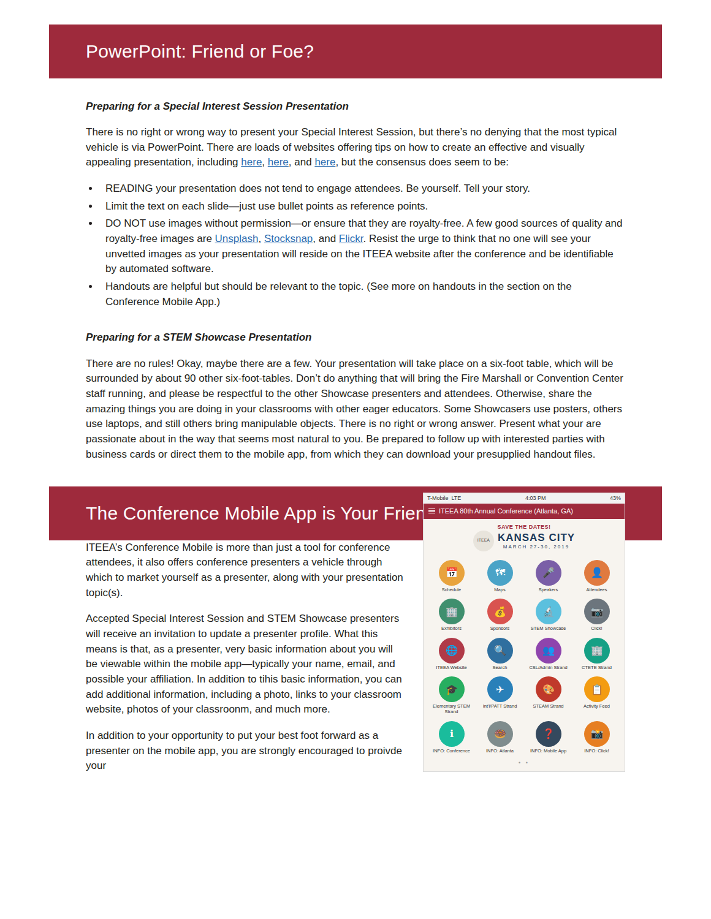PowerPoint: Friend or Foe?
Preparing for a Special Interest Session Presentation
There is no right or wrong way to present your Special Interest Session, but there’s no denying that the most typical vehicle is via PowerPoint. There are loads of websites offering tips on how to create an effective and visually appealing presentation, including here, here, and here, but the consensus does seem to be:
READING your presentation does not tend to engage attendees. Be yourself. Tell your story.
Limit the text on each slide—just use bullet points as reference points.
DO NOT use images without permission—or ensure that they are royalty-free. A few good sources of quality and royalty-free images are Unsplash, Stocksnap, and Flickr. Resist the urge to think that no one will see your unvetted images as your presentation will reside on the ITEEA website after the conference and be identifiable by automated software.
Handouts are helpful but should be relevant to the topic. (See more on handouts in the section on the Conference Mobile App.)
Preparing for a STEM Showcase Presentation
There are no rules! Okay, maybe there are a few. Your presentation will take place on a six-foot table, which will be surrounded by about 90 other six-foot-tables. Don’t do anything that will bring the Fire Marshall or Convention Center staff running, and please be respectful to the other Showcase presenters and attendees. Otherwise, share the amazing things you are doing in your classrooms with other eager educators. Some Showcasers use posters, others use laptops, and still others bring manipulable objects. There is no right or wrong answer. Present what your are passionate about in the way that seems most natural to you. Be prepared to follow up with interested parties with business cards or direct them to the mobile app, from which they can download your presupplied handout files.
The Conference Mobile App is Your Friend!
ITEEA’s Conference Mobile is more than just a tool for conference attendees, it also offers conference presenters a vehicle through which to market yourself as a presenter, along with your presentation topic(s).
Accepted Special Interest Session and STEM Showcase presenters will receive an invitation to update a presenter profile. What this means is that, as a presenter, very basic information about you will be viewable within the mobile app—typically your name, email, and possible your affiliation. In addition to tihis basic information, you can add additional information, including a photo, links to your classroom website, photos of your classroonm, and much more.
In addition to your opportunity to put your best foot forward as a presenter on the mobile app, you are strongly encouraged to proivde your
T-Mobile LTE 4:03 PM 43%
ITEEA 80th Annual Conference (Atlanta, GA)
SAVE THE DATES!
ITEEA
KANSAS CITY
MARCH 27-30, 2019
📅
Schedule
🗺
Maps
🎤
Speakers
👤
Attendees
🏢
Exhibitors
💰
Sponsors
🔬
STEM Showcase
📷
Click!
🌐
ITEEA Website
🔍
Search
👥
CSL/Admin Strand
🏢
CTETE Strand
🎓
Elementary STEM Strand
✈
Int'l/PATT Strand
🎨
STEAM Strand
📋
Activity Feed
ℹ
INFO: Conference
🍩
INFO: Atlanta
❓
INFO: Mobile App
📸
INFO: Click!
• •